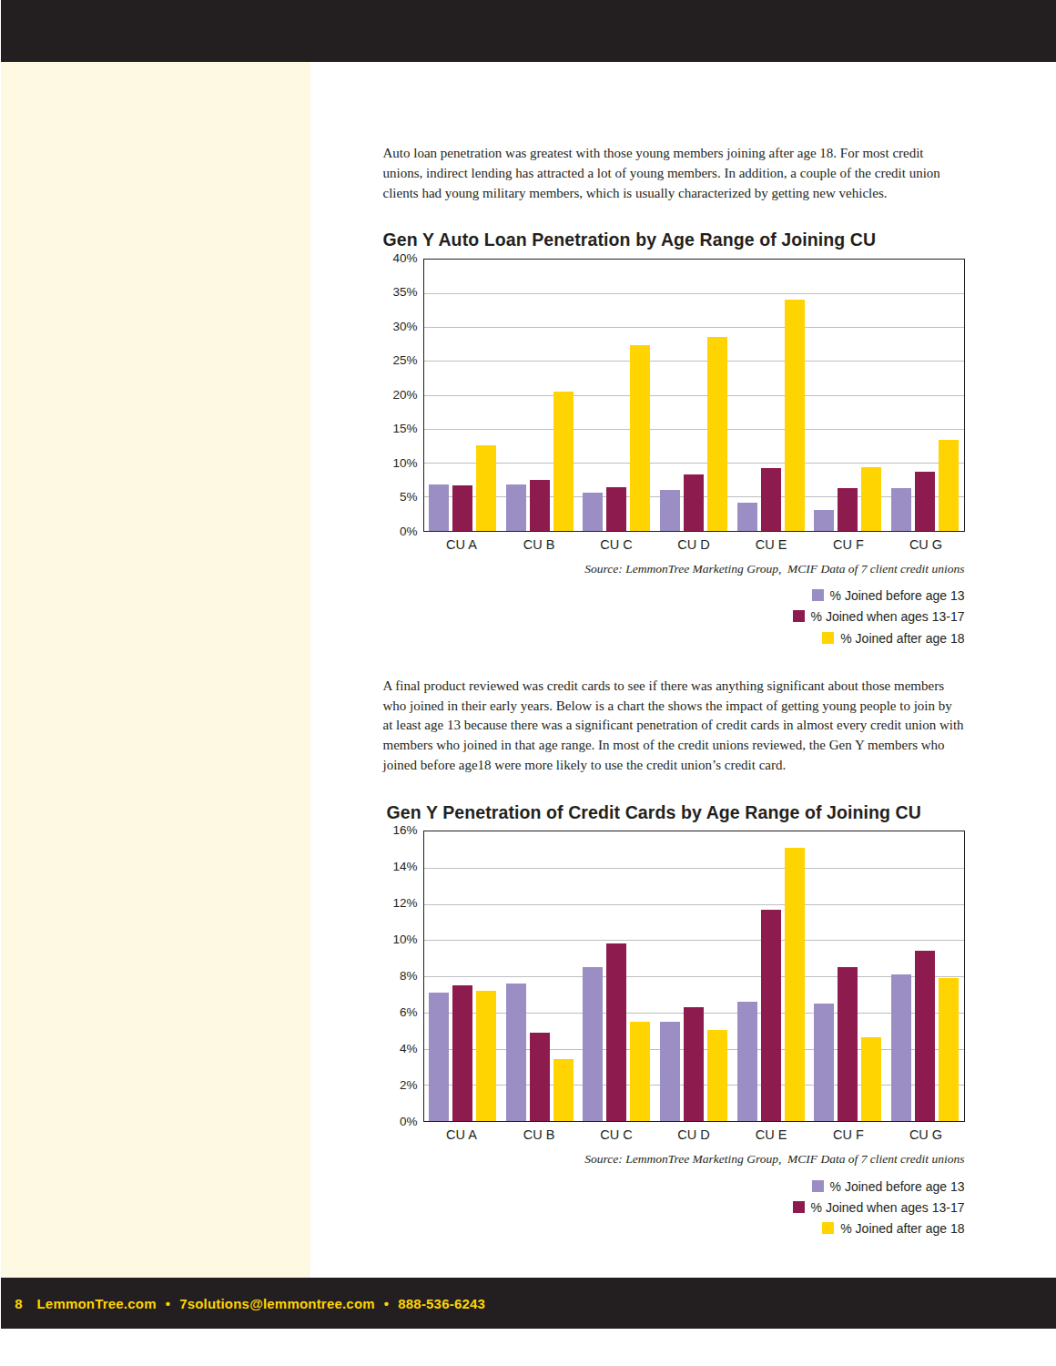Auto loan penetration was greatest with those young members joining after age 18. For most credit unions, indirect lending has attracted a lot of young members. In addition, a couple of the credit union clients had young military members, which is usually characterized by getting new vehicles.
Gen Y Auto Loan Penetration by Age Range of Joining CU
40%
35%
30%
25%
20%
15%
10%
5%
0%
CU A
CU B
CU C
CU D
CU E
CU F
CU G
Source: LemmonTree Marketing Group, MCIF Data of 7 client credit unions
% Joined before age 13
% Joined when ages 13-17
% Joined after age 18
A final product reviewed was credit cards to see if there was anything significant about those members who joined in their early years. Below is a chart the shows the impact of getting young people to join by at least age 13 because there was a significant penetration of credit cards in almost every credit union with members who joined in that age range. In most of the credit unions reviewed, the Gen Y members who joined before age18 were more likely to use the credit union’s credit card.
Gen Y Penetration of Credit Cards by Age Range of Joining CU
16%
14%
12%
10%
8%
6%
4%
2%
0%
CU A
CU B
CU C
CU D
CU E
CU F
CU G
Source: LemmonTree Marketing Group, MCIF Data of 7 client credit unions
% Joined before age 13
% Joined when ages 13-17
% Joined after age 18
8
LemmonTree.com•7solutions@lemmontree.com•888-536-6243